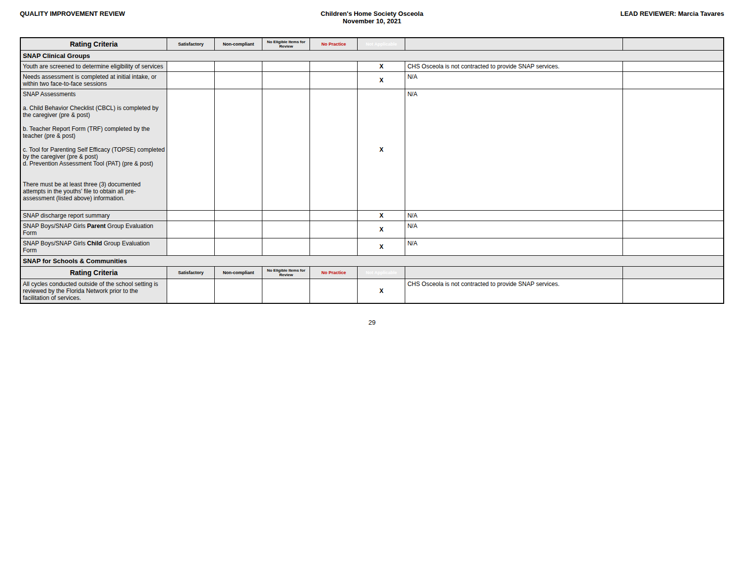QUALITY IMPROVEMENT REVIEW
Children's Home Society Osceola
November 10, 2021
LEAD REVIEWER: Marcia Tavares
| Rating Criteria | Satisfactory | Non-compliant | No Eligible Items for Review | No Practice | Not Applicable | | |
| SNAP Clinical Groups |
| Youth are screened to determine eligibility of services | | | | | X | CHS Osceola is not contracted to provide SNAP services. | |
| Needs assessment is completed at initial intake, or within two face-to-face sessions | | | | | X | N/A | |
| SNAP Assessments a. Child Behavior Checklist (CBCL) is completed by the caregiver (pre & post) b. Teacher Report Form (TRF) completed by the teacher (pre & post) c. Tool for Parenting Self Efficacy (TOPSE) completed by the caregiver (pre & post) d. Prevention Assessment Tool (PAT) (pre & post) There must be at least three (3) documented attempts in the youths' file to obtain all pre-assessment (listed above) information. | | | | | X | N/A | |
| SNAP discharge report summary | | | | | X | N/A | |
| SNAP Boys/SNAP Girls Parent Group Evaluation Form | | | | | X | N/A | |
| SNAP Boys/SNAP Girls Child Group Evaluation Form | | | | | X | N/A | |
| SNAP for Schools & Communities |
| Rating Criteria | Satisfactory | Non-compliant | No Eligible Items for Review | No Practice | Not Applicable | | |
| All cycles conducted outside of the school setting is reviewed by the Florida Network prior to the facilitation of services. | | | | | X | CHS Osceola is not contracted to provide SNAP services. | |
29